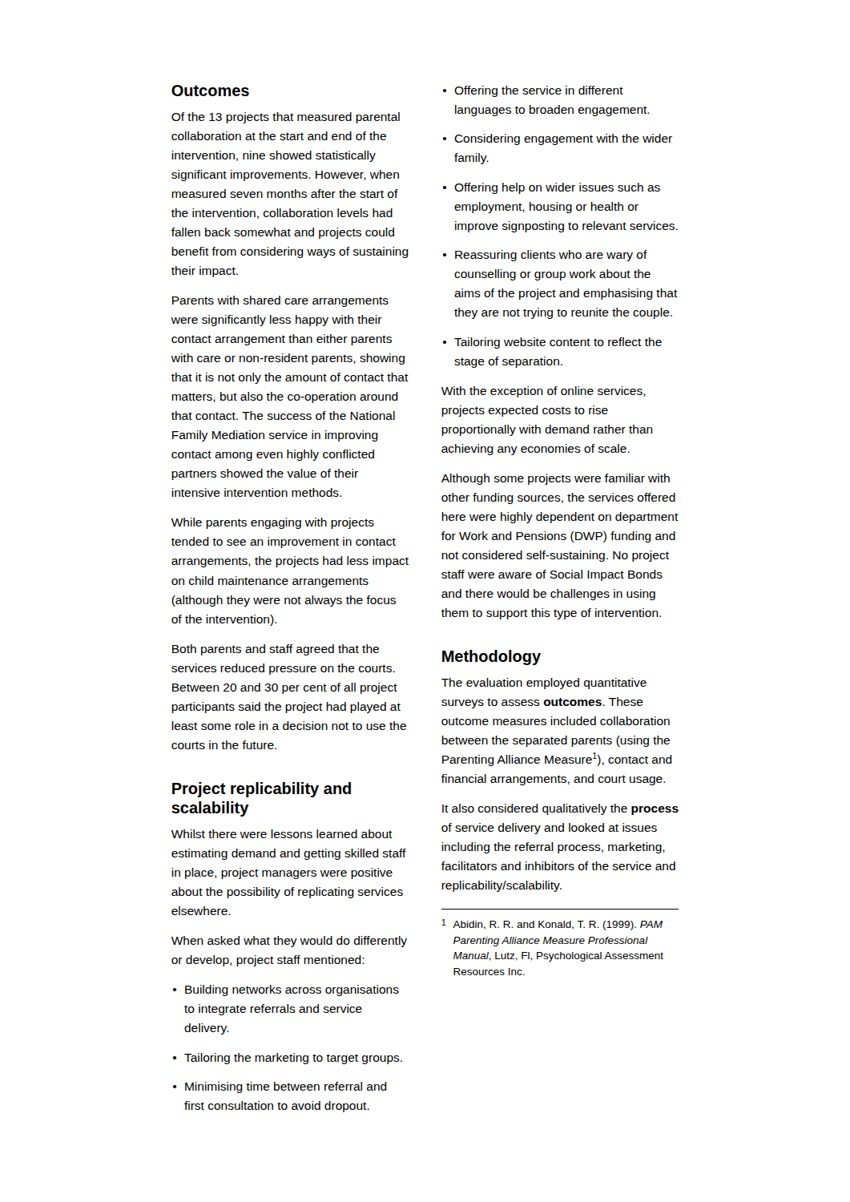Outcomes
Of the 13 projects that measured parental collaboration at the start and end of the intervention, nine showed statistically significant improvements. However, when measured seven months after the start of the intervention, collaboration levels had fallen back somewhat and projects could benefit from considering ways of sustaining their impact.
Parents with shared care arrangements were significantly less happy with their contact arrangement than either parents with care or non-resident parents, showing that it is not only the amount of contact that matters, but also the co-operation around that contact. The success of the National Family Mediation service in improving contact among even highly conflicted partners showed the value of their intensive intervention methods.
While parents engaging with projects tended to see an improvement in contact arrangements, the projects had less impact on child maintenance arrangements (although they were not always the focus of the intervention).
Both parents and staff agreed that the services reduced pressure on the courts. Between 20 and 30 per cent of all project participants said the project had played at least some role in a decision not to use the courts in the future.
Project replicability and scalability
Whilst there were lessons learned about estimating demand and getting skilled staff in place, project managers were positive about the possibility of replicating services elsewhere.
When asked what they would do differently or develop, project staff mentioned:
Building networks across organisations to integrate referrals and service delivery.
Tailoring the marketing to target groups.
Minimising time between referral and first consultation to avoid dropout.
Offering the service in different languages to broaden engagement.
Considering engagement with the wider family.
Offering help on wider issues such as employment, housing or health or improve signposting to relevant services.
Reassuring clients who are wary of counselling or group work about the aims of the project and emphasising that they are not trying to reunite the couple.
Tailoring website content to reflect the stage of separation.
With the exception of online services, projects expected costs to rise proportionally with demand rather than achieving any economies of scale.
Although some projects were familiar with other funding sources, the services offered here were highly dependent on department for Work and Pensions (DWP) funding and not considered self-sustaining. No project staff were aware of Social Impact Bonds and there would be challenges in using them to support this type of intervention.
Methodology
The evaluation employed quantitative surveys to assess outcomes. These outcome measures included collaboration between the separated parents (using the Parenting Alliance Measure1), contact and financial arrangements, and court usage.
It also considered qualitatively the process of service delivery and looked at issues including the referral process, marketing, facilitators and inhibitors of the service and replicability/scalability.
1 Abidin, R. R. and Konald, T. R. (1999). PAM Parenting Alliance Measure Professional Manual, Lutz, Fl, Psychological Assessment Resources Inc.